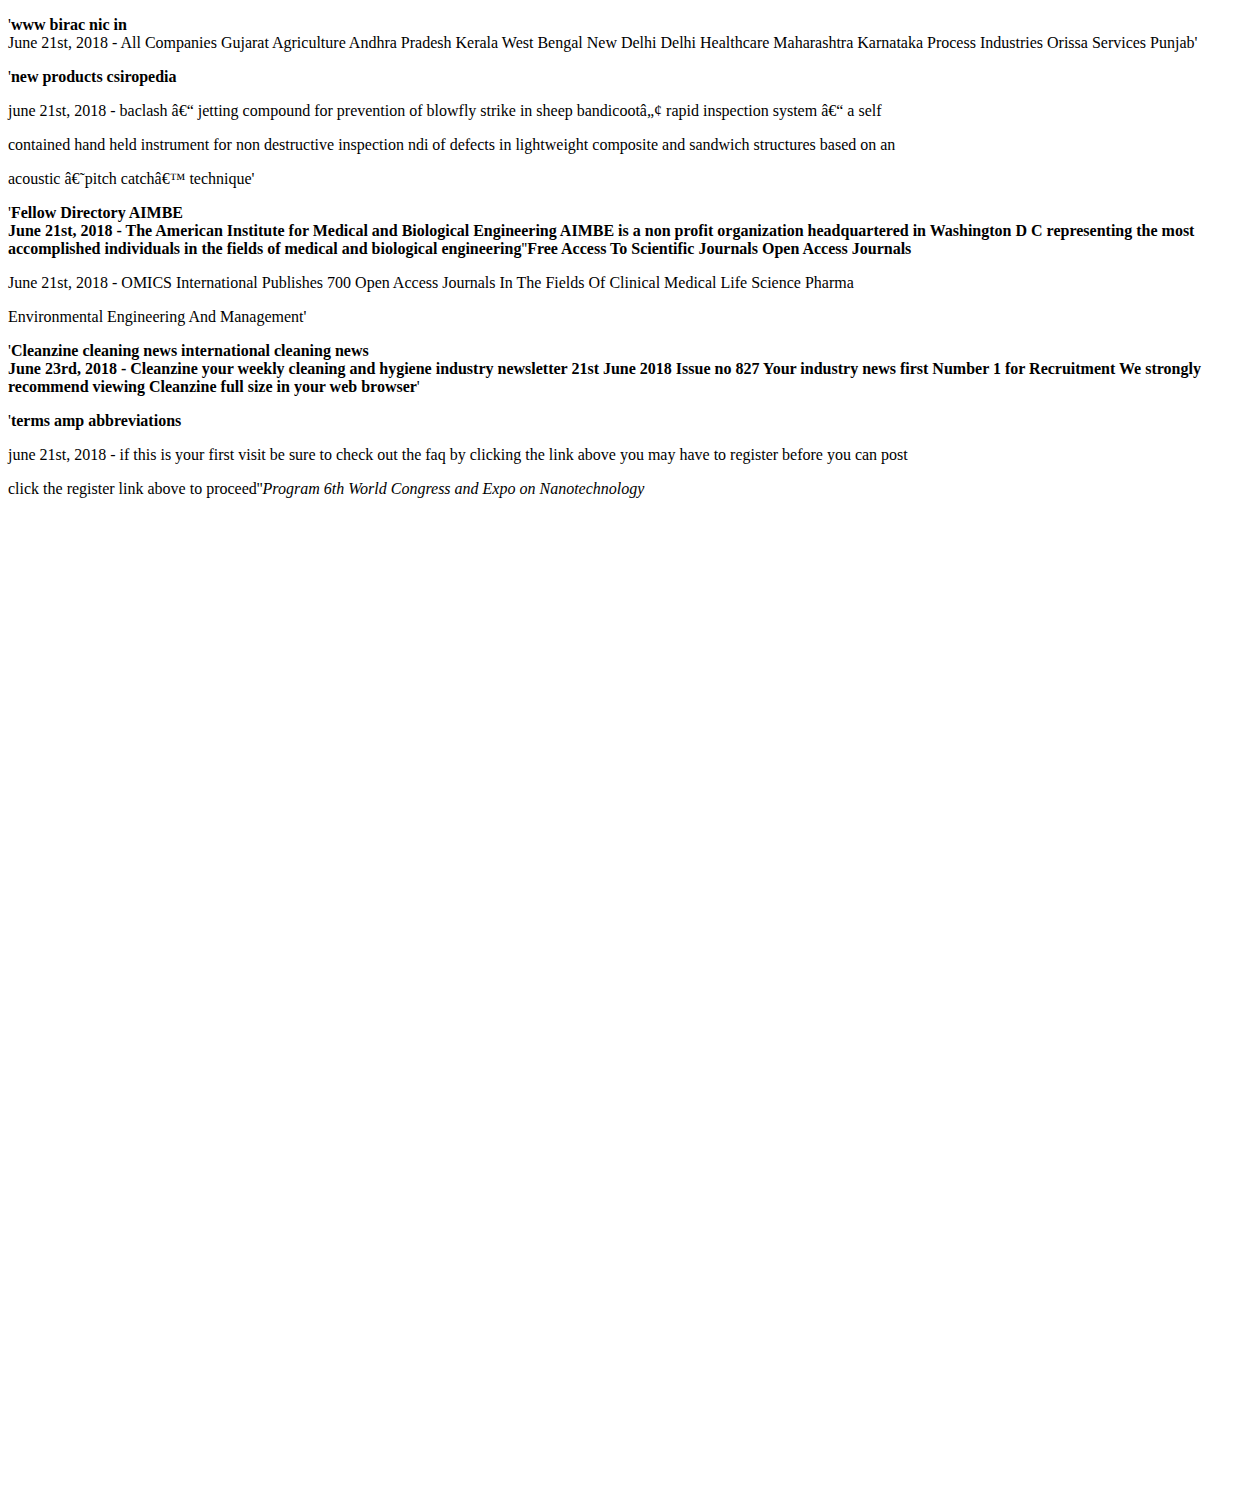'www birac nic in
June 21st, 2018 - All Companies Gujarat Agriculture Andhra Pradesh Kerala West Bengal New Delhi Delhi Healthcare Maharashtra Karnataka Process Industries Orissa Services Punjab'
'new products csiropedia
june 21st, 2018 - baclash â€“ jetting compound for prevention of blowfly strike in sheep bandicootâ„¢ rapid inspection system â€“ a self
contained hand held instrument for non destructive inspection ndi of defects in lightweight composite and sandwich structures based on an
acoustic â€˜pitch catchâ€™ technique'
'Fellow Directory AIMBE
June 21st, 2018 - The American Institute for Medical and Biological Engineering AIMBE is a non profit organization headquartered in Washington D C representing the most accomplished individuals in the fields of medical and biological engineering''Free Access To Scientific Journals Open Access Journals
June 21st, 2018 - OMICS International Publishes 700 Open Access Journals In The Fields Of Clinical Medical Life Science Pharma
Environmental Engineering And Management'
'Cleanzine cleaning news international cleaning news
June 23rd, 2018 - Cleanzine your weekly cleaning and hygiene industry newsletter 21st June 2018 Issue no 827 Your industry news first Number 1 for Recruitment We strongly recommend viewing Cleanzine full size in your web browser'
'terms amp abbreviations
june 21st, 2018 - if this is your first visit be sure to check out the faq by clicking the link above you may have to register before you can post
click the register link above to proceed''Program 6th World Congress and Expo on Nanotechnology